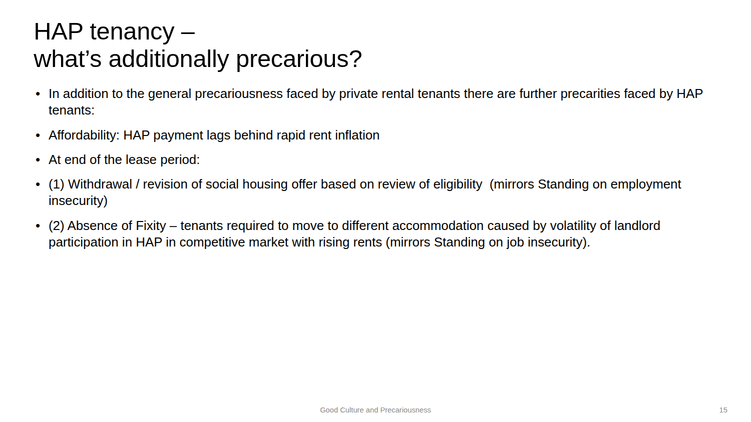HAP tenancy –
what’s additionally precarious?
In addition to the general precariousness faced by private rental tenants there are further precarities faced by HAP tenants:
Affordability: HAP payment lags behind rapid rent inflation
At end of the lease period:
(1) Withdrawal / revision of social housing offer based on review of eligibility (mirrors Standing on employment insecurity)
(2) Absence of Fixity – tenants required to move to different accommodation caused by volatility of landlord participation in HAP in competitive market with rising rents (mirrors Standing on job insecurity).
Good Culture and Precariousness 15